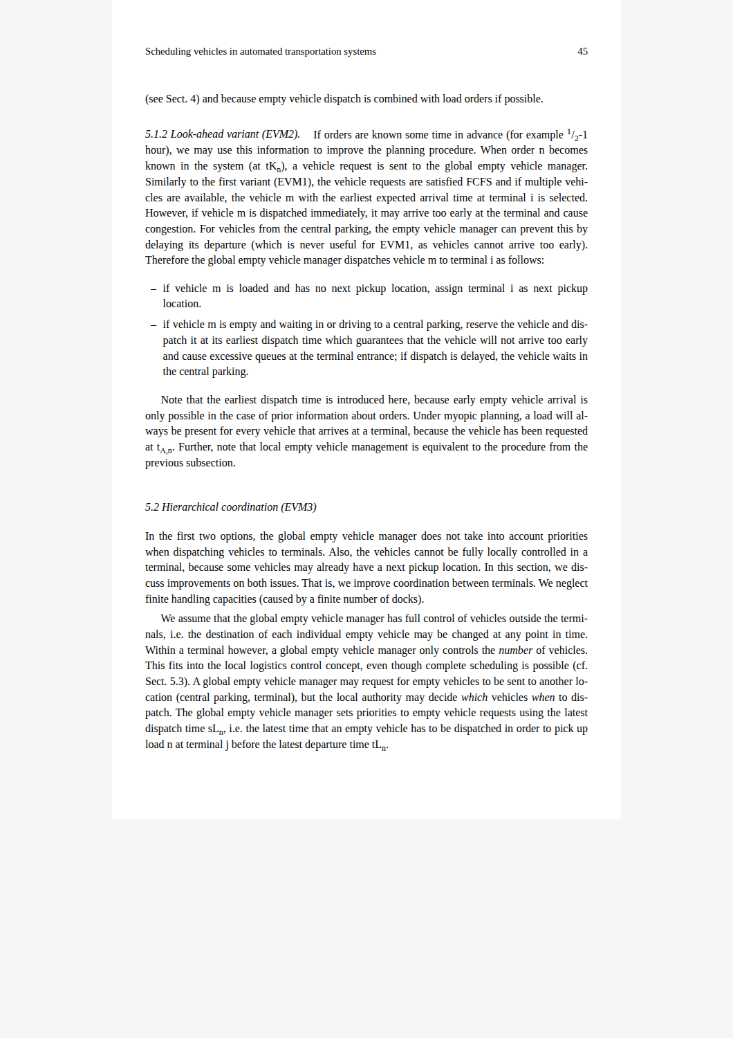Scheduling vehicles in automated transportation systems 45
(see Sect. 4) and because empty vehicle dispatch is combined with load orders if possible.
5.1.2 Look-ahead variant (EVM2).
If orders are known some time in advance (for example 1/2-1 hour), we may use this information to improve the planning procedure. When order n becomes known in the system (at tKn), a vehicle request is sent to the global empty vehicle manager. Similarly to the first variant (EVM1), the vehicle requests are satisfied FCFS and if multiple vehicles are available, the vehicle m with the earliest expected arrival time at terminal i is selected. However, if vehicle m is dispatched immediately, it may arrive too early at the terminal and cause congestion. For vehicles from the central parking, the empty vehicle manager can prevent this by delaying its departure (which is never useful for EVM1, as vehicles cannot arrive too early). Therefore the global empty vehicle manager dispatches vehicle m to terminal i as follows:
if vehicle m is loaded and has no next pickup location, assign terminal i as next pickup location.
if vehicle m is empty and waiting in or driving to a central parking, reserve the vehicle and dispatch it at its earliest dispatch time which guarantees that the vehicle will not arrive too early and cause excessive queues at the terminal entrance; if dispatch is delayed, the vehicle waits in the central parking.
Note that the earliest dispatch time is introduced here, because early empty vehicle arrival is only possible in the case of prior information about orders. Under myopic planning, a load will always be present for every vehicle that arrives at a terminal, because the vehicle has been requested at tA,n. Further, note that local empty vehicle management is equivalent to the procedure from the previous subsection.
5.2 Hierarchical coordination (EVM3)
In the first two options, the global empty vehicle manager does not take into account priorities when dispatching vehicles to terminals. Also, the vehicles cannot be fully locally controlled in a terminal, because some vehicles may already have a next pickup location. In this section, we discuss improvements on both issues. That is, we improve coordination between terminals. We neglect finite handling capacities (caused by a finite number of docks).
We assume that the global empty vehicle manager has full control of vehicles outside the terminals, i.e. the destination of each individual empty vehicle may be changed at any point in time. Within a terminal however, a global empty vehicle manager only controls the number of vehicles. This fits into the local logistics control concept, even though complete scheduling is possible (cf. Sect. 5.3). A global empty vehicle manager may request for empty vehicles to be sent to another location (central parking, terminal), but the local authority may decide which vehicles when to dispatch. The global empty vehicle manager sets priorities to empty vehicle requests using the latest dispatch time sLn, i.e. the latest time that an empty vehicle has to be dispatched in order to pick up load n at terminal j before the latest departure time tLn.